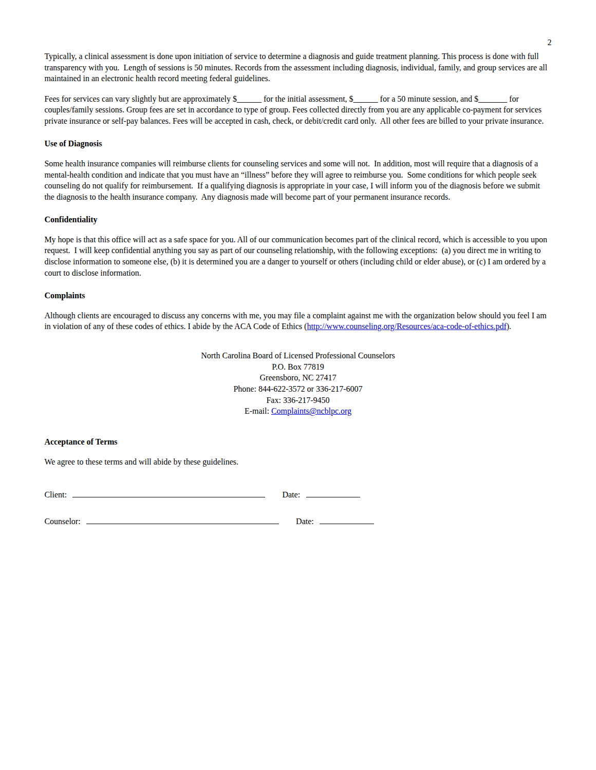2
Typically, a clinical assessment is done upon initiation of service to determine a diagnosis and guide treatment planning. This process is done with full transparency with you. Length of sessions is 50 minutes. Records from the assessment including diagnosis, individual, family, and group services are all maintained in an electronic health record meeting federal guidelines.
Fees for services can vary slightly but are approximately $______ for the initial assessment, $______ for a 50 minute session, and $_______ for couples/family sessions. Group fees are set in accordance to type of group. Fees collected directly from you are any applicable co-payment for services private insurance or self-pay balances. Fees will be accepted in cash, check, or debit/credit card only. All other fees are billed to your private insurance.
Use of Diagnosis
Some health insurance companies will reimburse clients for counseling services and some will not. In addition, most will require that a diagnosis of a mental-health condition and indicate that you must have an “illness” before they will agree to reimburse you. Some conditions for which people seek counseling do not qualify for reimbursement. If a qualifying diagnosis is appropriate in your case, I will inform you of the diagnosis before we submit the diagnosis to the health insurance company. Any diagnosis made will become part of your permanent insurance records.
Confidentiality
My hope is that this office will act as a safe space for you. All of our communication becomes part of the clinical record, which is accessible to you upon request. I will keep confidential anything you say as part of our counseling relationship, with the following exceptions: (a) you direct me in writing to disclose information to someone else, (b) it is determined you are a danger to yourself or others (including child or elder abuse), or (c) I am ordered by a court to disclose information.
Complaints
Although clients are encouraged to discuss any concerns with me, you may file a complaint against me with the organization below should you feel I am in violation of any of these codes of ethics. I abide by the ACA Code of Ethics (http://www.counseling.org/Resources/aca-code-of-ethics.pdf).
North Carolina Board of Licensed Professional Counselors
P.O. Box 77819
Greensboro, NC 27417
Phone: 844-622-3572 or 336-217-6007
Fax: 336-217-9450
E-mail: Complaints@ncblpc.org
Acceptance of Terms
We agree to these terms and will abide by these guidelines.
Client: Date:
Counselor: Date: